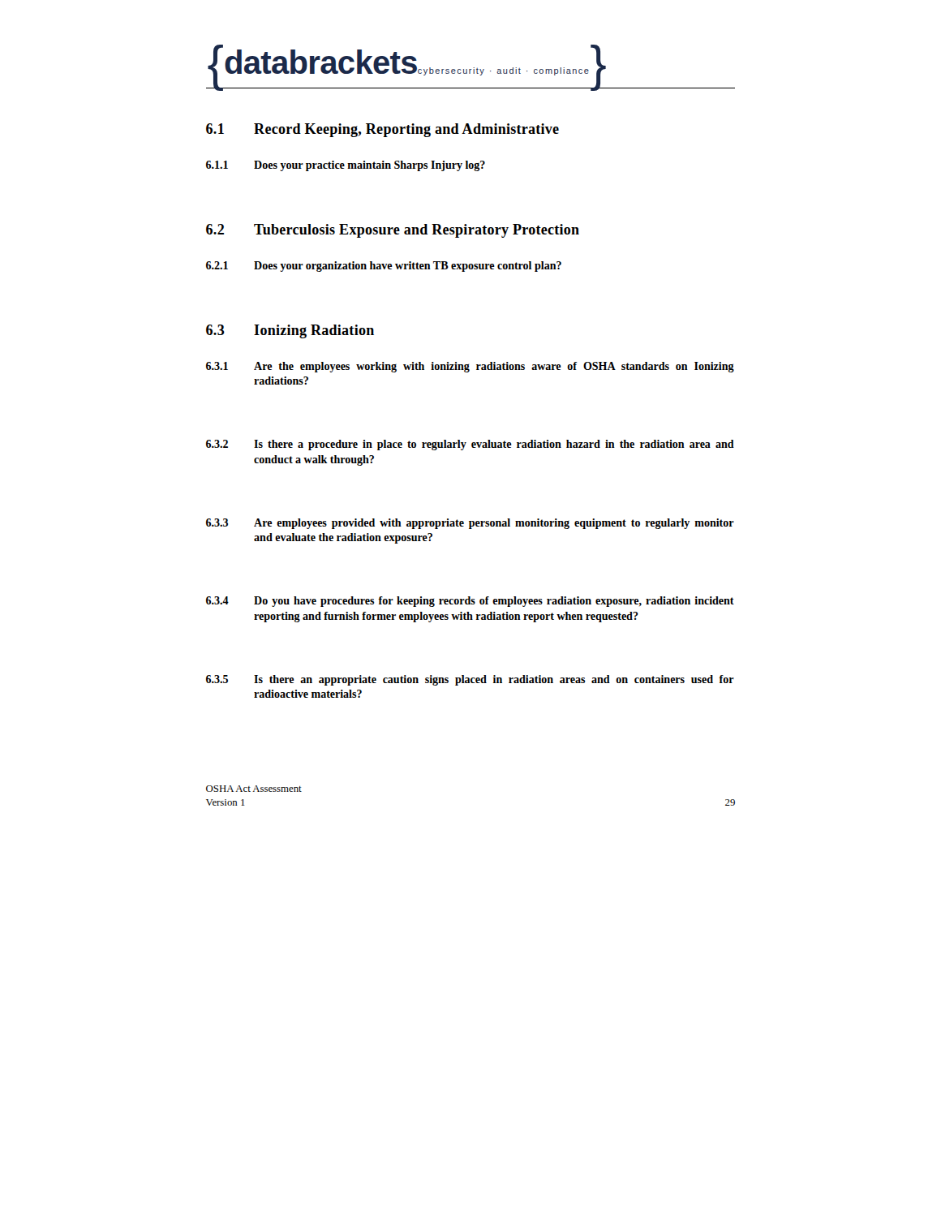{databrackets cybersecurity · audit · compliance}
6.1 Record Keeping, Reporting and Administrative
6.1.1 Does your practice maintain Sharps Injury log?
6.2 Tuberculosis Exposure and Respiratory Protection
6.2.1 Does your organization have written TB exposure control plan?
6.3 Ionizing Radiation
6.3.1 Are the employees working with ionizing radiations aware of OSHA standards on Ionizing radiations?
6.3.2 Is there a procedure in place to regularly evaluate radiation hazard in the radiation area and conduct a walk through?
6.3.3 Are employees provided with appropriate personal monitoring equipment to regularly monitor and evaluate the radiation exposure?
6.3.4 Do you have procedures for keeping records of employees radiation exposure, radiation incident reporting and furnish former employees with radiation report when requested?
6.3.5 Is there an appropriate caution signs placed in radiation areas and on containers used for radioactive materials?
OSHA Act Assessment
Version 1
29